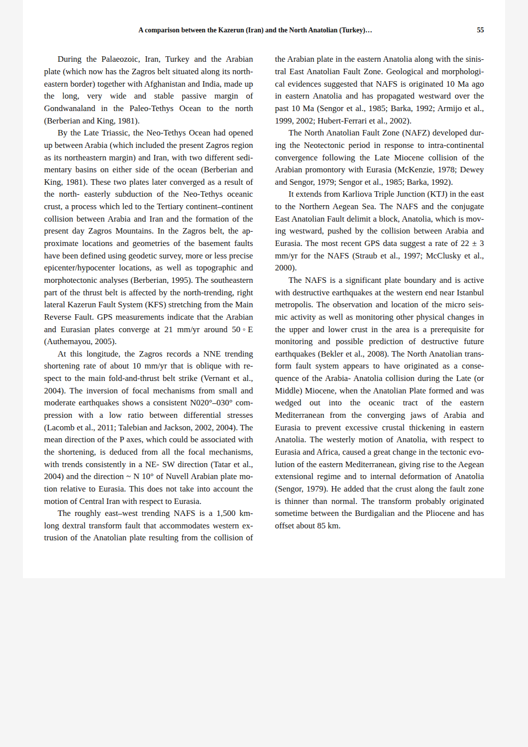A comparison between the Kazerun (Iran) and the North Anatolian (Turkey)… 55
During the Palaeozoic, Iran, Turkey and the Arabian plate (which now has the Zagros belt situated along its northeastern border) together with Afghanistan and India, made up the long, very wide and stable passive margin of Gondwanaland in the Paleo-Tethys Ocean to the north (Berberian and King, 1981).
By the Late Triassic, the Neo-Tethys Ocean had opened up between Arabia (which included the present Zagros region as its northeastern margin) and Iran, with two different sedimentary basins on either side of the ocean (Berberian and King, 1981). These two plates later converged as a result of the north- easterly subduction of the Neo-Tethys oceanic crust, a process which led to the Tertiary continent–continent collision between Arabia and Iran and the formation of the present day Zagros Mountains. In the Zagros belt, the approximate locations and geometries of the basement faults have been defined using geodetic survey, more or less precise epicenter/hypocenter locations, as well as topographic and morphotectonic analyses (Berberian, 1995). The southeastern part of the thrust belt is affected by the north-trending, right lateral Kazerun Fault System (KFS) stretching from the Main Reverse Fault. GPS measurements indicate that the Arabian and Eurasian plates converge at 21 mm/yr around 50◦E (Authemayou, 2005).
At this longitude, the Zagros records a NNE trending shortening rate of about 10 mm/yr that is oblique with respect to the main fold-and-thrust belt strike (Vernant et al., 2004). The inversion of focal mechanisms from small and moderate earthquakes shows a consistent N020°–030° compression with a low ratio between differential stresses (Lacomb et al., 2011; Talebian and Jackson, 2002, 2004). The mean direction of the P axes, which could be associated with the shortening, is deduced from all the focal mechanisms, with trends consistently in a NE- SW direction (Tatar et al., 2004) and the direction ~ N 10° of Nuvell Arabian plate motion relative to Eurasia. This does not take into account the motion of Central Iran with respect to Eurasia.
The roughly east–west trending NAFS is a 1,500 km-long dextral transform fault that accommodates western extrusion of the Anatolian plate resulting from the collision of the Arabian plate in the eastern Anatolia along with the sinistral East Anatolian Fault Zone. Geological and morphological evidences suggested that NAFS is originated 10 Ma ago in eastern Anatolia and has propagated westward over the past 10 Ma (Sengor et al., 1985; Barka, 1992; Armijo et al., 1999, 2002; Hubert-Ferrari et al., 2002).
The North Anatolian Fault Zone (NAFZ) developed during the Neotectonic period in response to intra-continental convergence following the Late Miocene collision of the Arabian promontory with Eurasia (McKenzie, 1978; Dewey and Sengor, 1979; Sengor et al., 1985; Barka, 1992).
It extends from Karliova Triple Junction (KTJ) in the east to the Northern Aegean Sea. The NAFS and the conjugate East Anatolian Fault delimit a block, Anatolia, which is moving westward, pushed by the collision between Arabia and Eurasia. The most recent GPS data suggest a rate of 22 ± 3 mm/yr for the NAFS (Straub et al., 1997; McClusky et al., 2000).
The NAFS is a significant plate boundary and is active with destructive earthquakes at the western end near Istanbul metropolis. The observation and location of the micro seismic activity as well as monitoring other physical changes in the upper and lower crust in the area is a prerequisite for monitoring and possible prediction of destructive future earthquakes (Bekler et al., 2008). The North Anatolian transform fault system appears to have originated as a consequence of the Arabia- Anatolia collision during the Late (or Middle) Miocene, when the Anatolian Plate formed and was wedged out into the oceanic tract of the eastern Mediterranean from the converging jaws of Arabia and Eurasia to prevent excessive crustal thickening in eastern Anatolia. The westerly motion of Anatolia, with respect to Eurasia and Africa, caused a great change in the tectonic evolution of the eastern Mediterranean, giving rise to the Aegean extensional regime and to internal deformation of Anatolia (Sengor, 1979). He added that the crust along the fault zone is thinner than normal. The transform probably originated sometime between the Burdigalian and the Pliocene and has offset about 85 km.